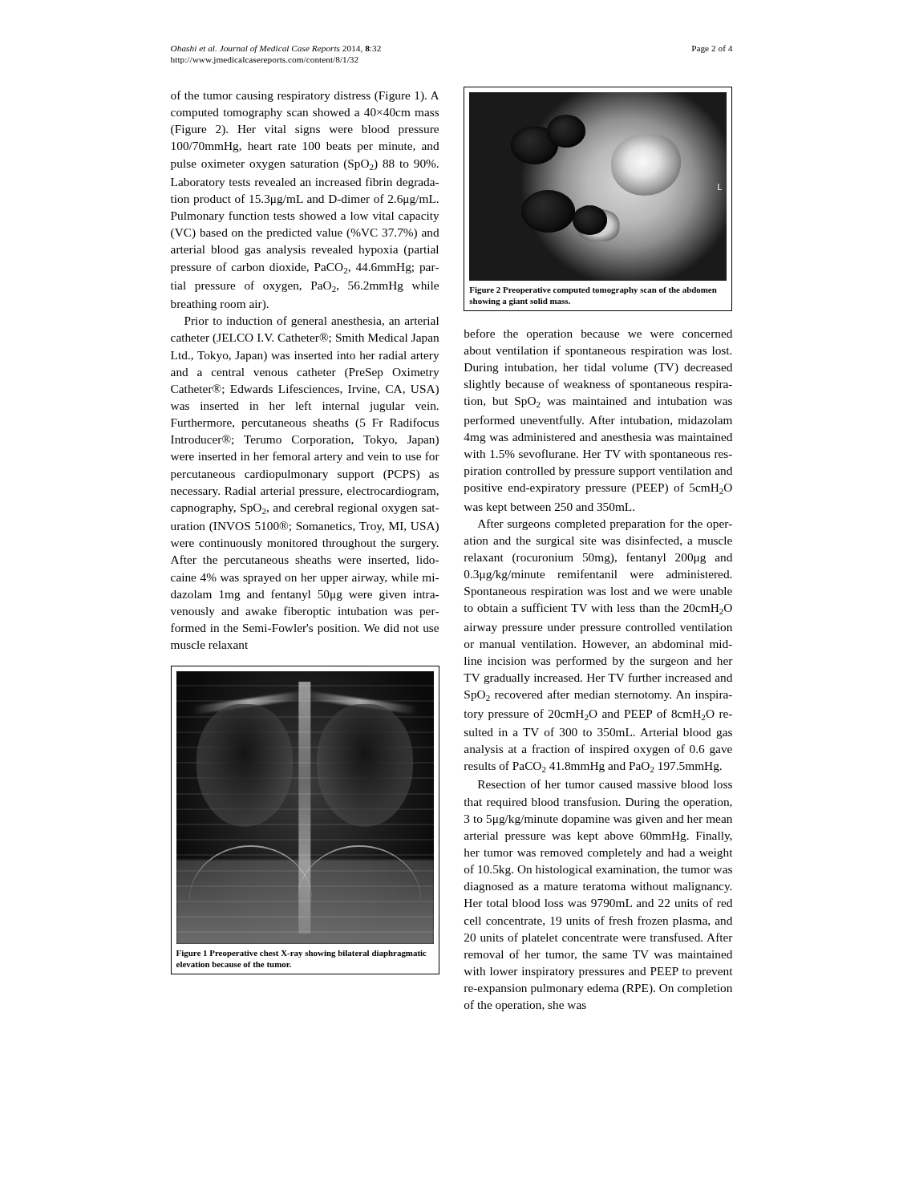Ohashi et al. Journal of Medical Case Reports 2014, 8:32
http://www.jmedicalcasereports.com/content/8/1/32
Page 2 of 4
of the tumor causing respiratory distress (Figure 1). A computed tomography scan showed a 40×40cm mass (Figure 2). Her vital signs were blood pressure 100/70mmHg, heart rate 100 beats per minute, and pulse oximeter oxygen saturation (SpO2) 88 to 90%. Laboratory tests revealed an increased fibrin degradation product of 15.3μg/mL and D-dimer of 2.6μg/mL. Pulmonary function tests showed a low vital capacity (VC) based on the predicted value (%VC 37.7%) and arterial blood gas analysis revealed hypoxia (partial pressure of carbon dioxide, PaCO2, 44.6mmHg; partial pressure of oxygen, PaO2, 56.2mmHg while breathing room air).
Prior to induction of general anesthesia, an arterial catheter (JELCO I.V. Catheter®; Smith Medical Japan Ltd., Tokyo, Japan) was inserted into her radial artery and a central venous catheter (PreSep Oximetry Catheter®; Edwards Lifesciences, Irvine, CA, USA) was inserted in her left internal jugular vein. Furthermore, percutaneous sheaths (5 Fr Radifocus Introducer®; Terumo Corporation, Tokyo, Japan) were inserted in her femoral artery and vein to use for percutaneous cardiopulmonary support (PCPS) as necessary. Radial arterial pressure, electrocardiogram, capnography, SpO2, and cerebral regional oxygen saturation (INVOS 5100®; Somanetics, Troy, MI, USA) were continuously monitored throughout the surgery. After the percutaneous sheaths were inserted, lidocaine 4% was sprayed on her upper airway, while midazolam 1mg and fentanyl 50μg were given intravenously and awake fiberoptic intubation was performed in the Semi-Fowler's position. We did not use muscle relaxant
Figure 1 Preoperative chest X-ray showing bilateral diaphragmatic elevation because of the tumor.
Figure 2 Preoperative computed tomography scan of the abdomen showing a giant solid mass.
before the operation because we were concerned about ventilation if spontaneous respiration was lost. During intubation, her tidal volume (TV) decreased slightly because of weakness of spontaneous respiration, but SpO2 was maintained and intubation was performed uneventfully. After intubation, midazolam 4mg was administered and anesthesia was maintained with 1.5% sevoflurane. Her TV with spontaneous respiration controlled by pressure support ventilation and positive end-expiratory pressure (PEEP) of 5cmH2O was kept between 250 and 350mL.
After surgeons completed preparation for the operation and the surgical site was disinfected, a muscle relaxant (rocuronium 50mg), fentanyl 200μg and 0.3μg/kg/minute remifentanil were administered. Spontaneous respiration was lost and we were unable to obtain a sufficient TV with less than the 20cmH2O airway pressure under pressure controlled ventilation or manual ventilation. However, an abdominal midline incision was performed by the surgeon and her TV gradually increased. Her TV further increased and SpO2 recovered after median sternotomy. An inspiratory pressure of 20cmH2O and PEEP of 8cmH2O resulted in a TV of 300 to 350mL. Arterial blood gas analysis at a fraction of inspired oxygen of 0.6 gave results of PaCO2 41.8mmHg and PaO2 197.5mmHg.
Resection of her tumor caused massive blood loss that required blood transfusion. During the operation, 3 to 5μg/kg/minute dopamine was given and her mean arterial pressure was kept above 60mmHg. Finally, her tumor was removed completely and had a weight of 10.5kg. On histological examination, the tumor was diagnosed as a mature teratoma without malignancy. Her total blood loss was 9790mL and 22 units of red cell concentrate, 19 units of fresh frozen plasma, and 20 units of platelet concentrate were transfused. After removal of her tumor, the same TV was maintained with lower inspiratory pressures and PEEP to prevent re-expansion pulmonary edema (RPE). On completion of the operation, she was